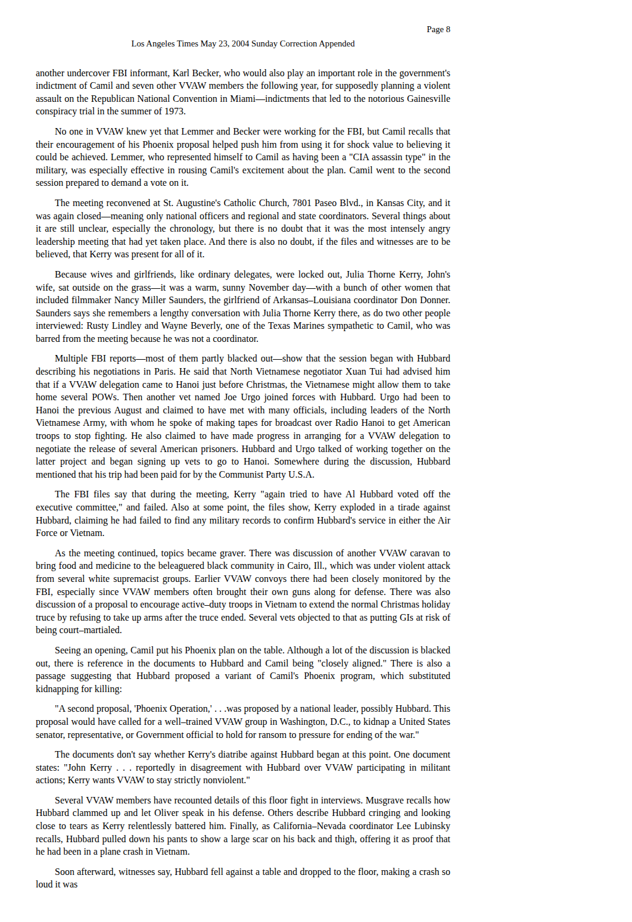Page 8
Los Angeles Times May 23, 2004 Sunday Correction Appended
another undercover FBI informant, Karl Becker, who would also play an important role in the government's indictment of Camil and seven other VVAW members the following year, for supposedly planning a violent assault on the Republican National Convention in Miami—indictments that led to the notorious Gainesville conspiracy trial in the summer of 1973.
No one in VVAW knew yet that Lemmer and Becker were working for the FBI, but Camil recalls that their encouragement of his Phoenix proposal helped push him from using it for shock value to believing it could be achieved. Lemmer, who represented himself to Camil as having been a "CIA assassin type" in the military, was especially effective in rousing Camil's excitement about the plan. Camil went to the second session prepared to demand a vote on it.
The meeting reconvened at St. Augustine's Catholic Church, 7801 Paseo Blvd., in Kansas City, and it was again closed—meaning only national officers and regional and state coordinators. Several things about it are still unclear, especially the chronology, but there is no doubt that it was the most intensely angry leadership meeting that had yet taken place. And there is also no doubt, if the files and witnesses are to be believed, that Kerry was present for all of it.
Because wives and girlfriends, like ordinary delegates, were locked out, Julia Thorne Kerry, John's wife, sat outside on the grass—it was a warm, sunny November day—with a bunch of other women that included filmmaker Nancy Miller Saunders, the girlfriend of Arkansas–Louisiana coordinator Don Donner. Saunders says she remembers a lengthy conversation with Julia Thorne Kerry there, as do two other people interviewed: Rusty Lindley and Wayne Beverly, one of the Texas Marines sympathetic to Camil, who was barred from the meeting because he was not a coordinator.
Multiple FBI reports—most of them partly blacked out—show that the session began with Hubbard describing his negotiations in Paris. He said that North Vietnamese negotiator Xuan Tui had advised him that if a VVAW delegation came to Hanoi just before Christmas, the Vietnamese might allow them to take home several POWs. Then another vet named Joe Urgo joined forces with Hubbard. Urgo had been to Hanoi the previous August and claimed to have met with many officials, including leaders of the North Vietnamese Army, with whom he spoke of making tapes for broadcast over Radio Hanoi to get American troops to stop fighting. He also claimed to have made progress in arranging for a VVAW delegation to negotiate the release of several American prisoners. Hubbard and Urgo talked of working together on the latter project and began signing up vets to go to Hanoi. Somewhere during the discussion, Hubbard mentioned that his trip had been paid for by the Communist Party U.S.A.
The FBI files say that during the meeting, Kerry "again tried to have Al Hubbard voted off the executive committee," and failed. Also at some point, the files show, Kerry exploded in a tirade against Hubbard, claiming he had failed to find any military records to confirm Hubbard's service in either the Air Force or Vietnam.
As the meeting continued, topics became graver. There was discussion of another VVAW caravan to bring food and medicine to the beleaguered black community in Cairo, Ill., which was under violent attack from several white supremacist groups. Earlier VVAW convoys there had been closely monitored by the FBI, especially since VVAW members often brought their own guns along for defense. There was also discussion of a proposal to encourage active–duty troops in Vietnam to extend the normal Christmas holiday truce by refusing to take up arms after the truce ended. Several vets objected to that as putting GIs at risk of being court–martialed.
Seeing an opening, Camil put his Phoenix plan on the table. Although a lot of the discussion is blacked out, there is reference in the documents to Hubbard and Camil being "closely aligned." There is also a passage suggesting that Hubbard proposed a variant of Camil's Phoenix program, which substituted kidnapping for killing:
"A second proposal, 'Phoenix Operation,' . . .was proposed by a national leader, possibly Hubbard. This proposal would have called for a well–trained VVAW group in Washington, D.C., to kidnap a United States senator, representative, or Government official to hold for ransom to pressure for ending of the war."
The documents don't say whether Kerry's diatribe against Hubbard began at this point. One document states: "John Kerry . . . reportedly in disagreement with Hubbard over VVAW participating in militant actions; Kerry wants VVAW to stay strictly nonviolent."
Several VVAW members have recounted details of this floor fight in interviews. Musgrave recalls how Hubbard clammed up and let Oliver speak in his defense. Others describe Hubbard cringing and looking close to tears as Kerry relentlessly battered him. Finally, as California–Nevada coordinator Lee Lubinsky recalls, Hubbard pulled down his pants to show a large scar on his back and thigh, offering it as proof that he had been in a plane crash in Vietnam.
Soon afterward, witnesses say, Hubbard fell against a table and dropped to the floor, making a crash so loud it was